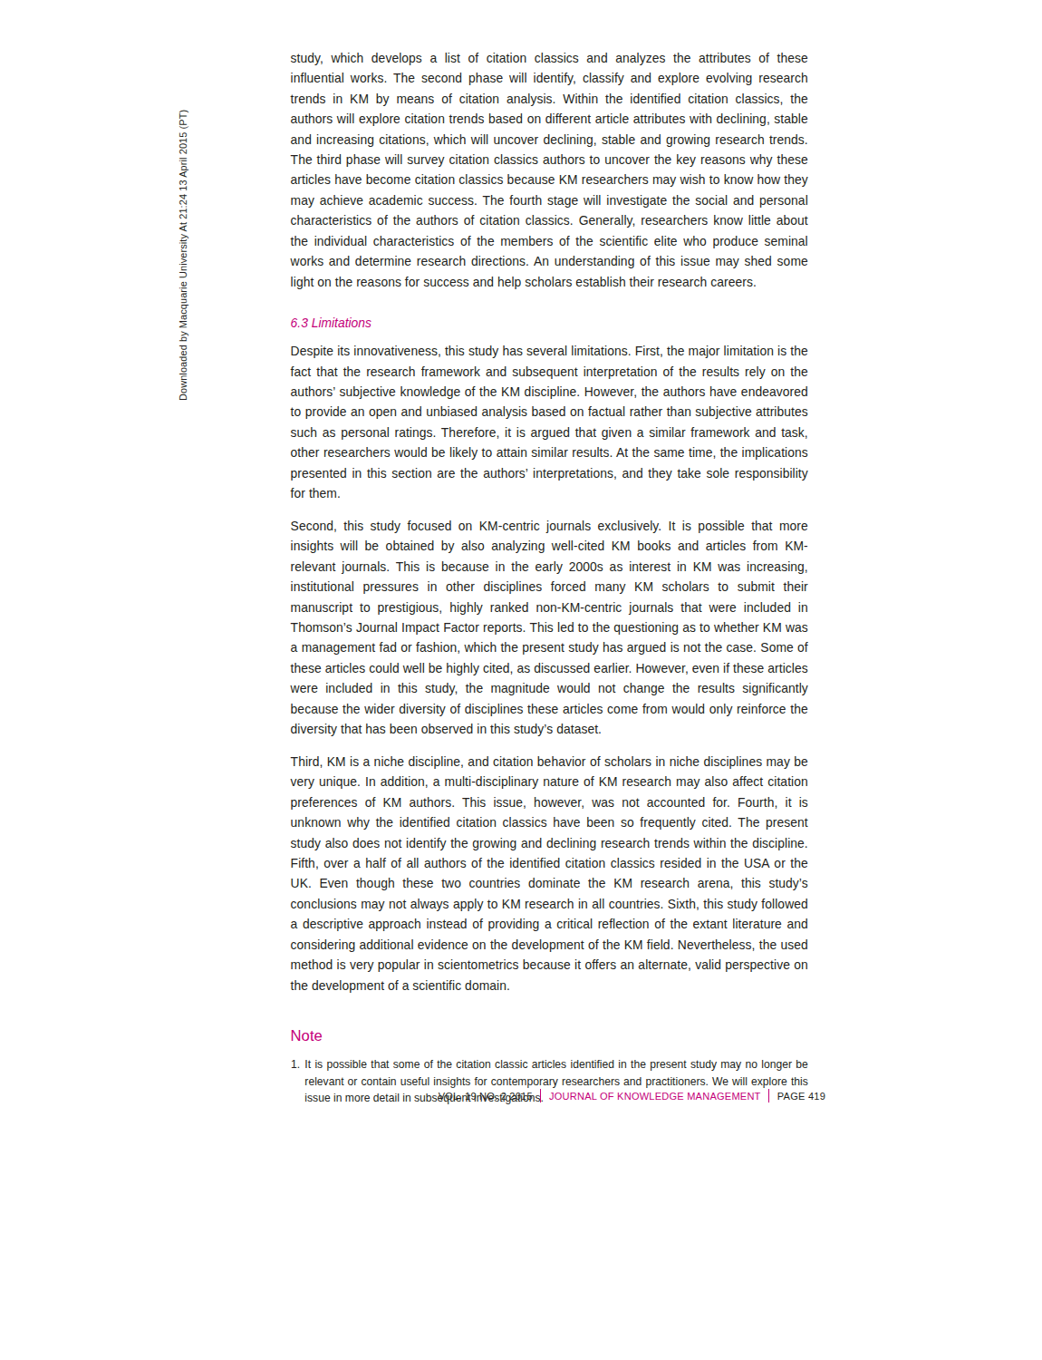Downloaded by Macquarie University At 21:24 13 April 2015 (PT)
study, which develops a list of citation classics and analyzes the attributes of these influential works. The second phase will identify, classify and explore evolving research trends in KM by means of citation analysis. Within the identified citation classics, the authors will explore citation trends based on different article attributes with declining, stable and increasing citations, which will uncover declining, stable and growing research trends. The third phase will survey citation classics authors to uncover the key reasons why these articles have become citation classics because KM researchers may wish to know how they may achieve academic success. The fourth stage will investigate the social and personal characteristics of the authors of citation classics. Generally, researchers know little about the individual characteristics of the members of the scientific elite who produce seminal works and determine research directions. An understanding of this issue may shed some light on the reasons for success and help scholars establish their research careers.
6.3 Limitations
Despite its innovativeness, this study has several limitations. First, the major limitation is the fact that the research framework and subsequent interpretation of the results rely on the authors’ subjective knowledge of the KM discipline. However, the authors have endeavored to provide an open and unbiased analysis based on factual rather than subjective attributes such as personal ratings. Therefore, it is argued that given a similar framework and task, other researchers would be likely to attain similar results. At the same time, the implications presented in this section are the authors’ interpretations, and they take sole responsibility for them.
Second, this study focused on KM-centric journals exclusively. It is possible that more insights will be obtained by also analyzing well-cited KM books and articles from KM-relevant journals. This is because in the early 2000s as interest in KM was increasing, institutional pressures in other disciplines forced many KM scholars to submit their manuscript to prestigious, highly ranked non-KM-centric journals that were included in Thomson’s Journal Impact Factor reports. This led to the questioning as to whether KM was a management fad or fashion, which the present study has argued is not the case. Some of these articles could well be highly cited, as discussed earlier. However, even if these articles were included in this study, the magnitude would not change the results significantly because the wider diversity of disciplines these articles come from would only reinforce the diversity that has been observed in this study’s dataset.
Third, KM is a niche discipline, and citation behavior of scholars in niche disciplines may be very unique. In addition, a multi-disciplinary nature of KM research may also affect citation preferences of KM authors. This issue, however, was not accounted for. Fourth, it is unknown why the identified citation classics have been so frequently cited. The present study also does not identify the growing and declining research trends within the discipline. Fifth, over a half of all authors of the identified citation classics resided in the USA or the UK. Even though these two countries dominate the KM research arena, this study’s conclusions may not always apply to KM research in all countries. Sixth, this study followed a descriptive approach instead of providing a critical reflection of the extant literature and considering additional evidence on the development of the KM field. Nevertheless, the used method is very popular in scientometrics because it offers an alternate, valid perspective on the development of a scientific domain.
Note
It is possible that some of the citation classic articles identified in the present study may no longer be relevant or contain useful insights for contemporary researchers and practitioners. We will explore this issue in more detail in subsequent investigations.
VOL. 19 NO. 2 2015 JOURNAL OF KNOWLEDGE MANAGEMENT PAGE 419